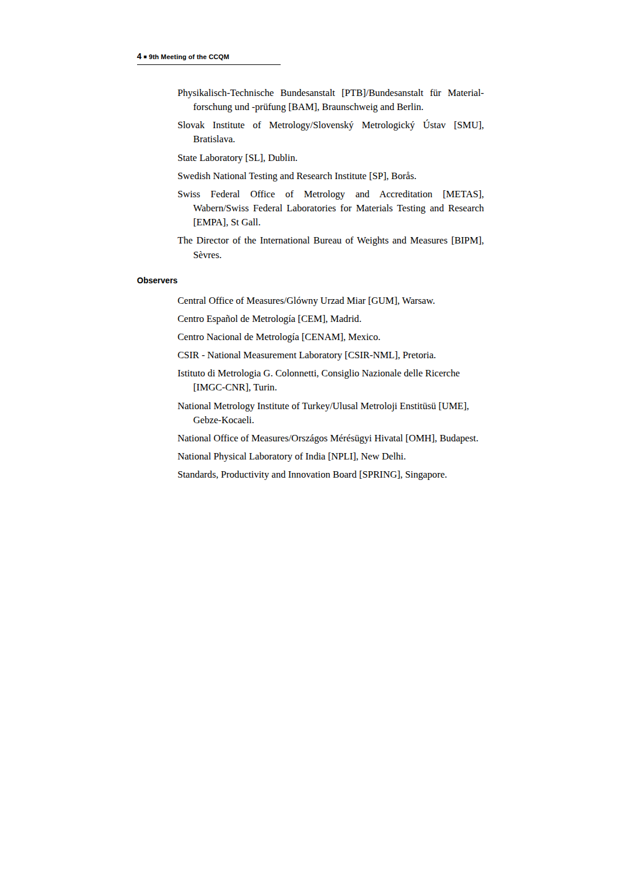4■9th Meeting of the CCQM
Physikalisch-Technische Bundesanstalt [PTB]/Bundesanstalt für Material-forschung und -prüfung [BAM], Braunschweig and Berlin.
Slovak Institute of Metrology/Slovenský Metrologický Ústav [SMU], Bratislava.
State Laboratory [SL], Dublin.
Swedish National Testing and Research Institute [SP], Borås.
Swiss Federal Office of Metrology and Accreditation [METAS], Wabern/Swiss Federal Laboratories for Materials Testing and Research [EMPA], St Gall.
The Director of the International Bureau of Weights and Measures [BIPM], Sèvres.
Observers
Central Office of Measures/Glówny Urzad Miar [GUM], Warsaw.
Centro Español de Metrología [CEM], Madrid.
Centro Nacional de Metrología [CENAM], Mexico.
CSIR - National Measurement Laboratory [CSIR-NML], Pretoria.
Istituto di Metrologia G. Colonnetti, Consiglio Nazionale delle Ricerche [IMGC-CNR], Turin.
National Metrology Institute of Turkey/Ulusal Metroloji Enstitüsü [UME], Gebze-Kocaeli.
National Office of Measures/Országos Mérésügyi Hivatal [OMH], Budapest.
National Physical Laboratory of India [NPLI], New Delhi.
Standards, Productivity and Innovation Board [SPRING], Singapore.